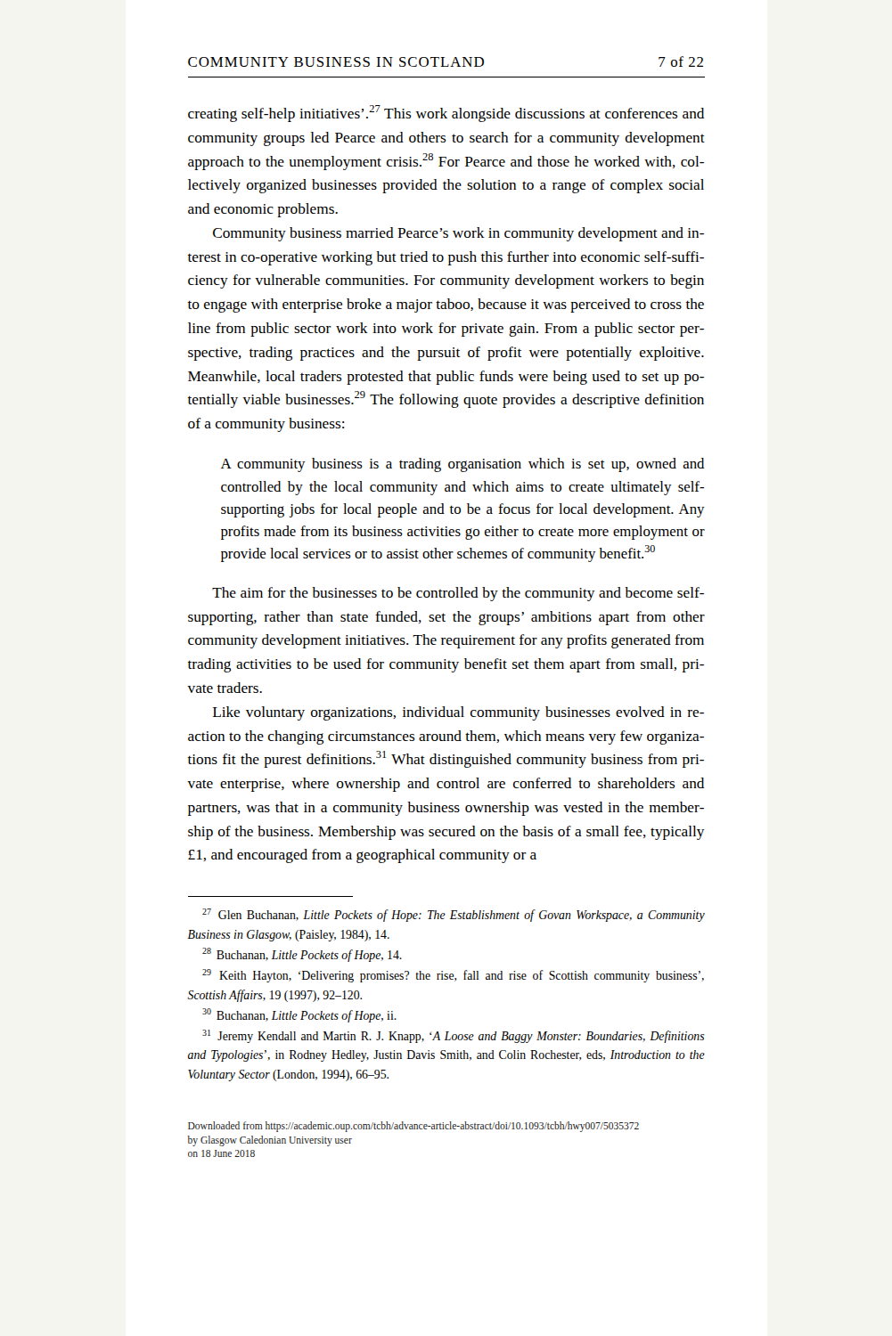Community Business in Scotland 7 of 22
creating self-help initiatives’.27 This work alongside discussions at conferences and community groups led Pearce and others to search for a community development approach to the unemployment crisis.28 For Pearce and those he worked with, collectively organized businesses provided the solution to a range of complex social and economic problems.
Community business married Pearce’s work in community development and interest in co-operative working but tried to push this further into economic self-sufficiency for vulnerable communities. For community development workers to begin to engage with enterprise broke a major taboo, because it was perceived to cross the line from public sector work into work for private gain. From a public sector perspective, trading practices and the pursuit of profit were potentially exploitive. Meanwhile, local traders protested that public funds were being used to set up potentially viable businesses.29 The following quote provides a descriptive definition of a community business:
A community business is a trading organisation which is set up, owned and controlled by the local community and which aims to create ultimately self-supporting jobs for local people and to be a focus for local development. Any profits made from its business activities go either to create more employment or provide local services or to assist other schemes of community benefit.30
The aim for the businesses to be controlled by the community and become self-supporting, rather than state funded, set the groups’ ambitions apart from other community development initiatives. The requirement for any profits generated from trading activities to be used for community benefit set them apart from small, private traders.
Like voluntary organizations, individual community businesses evolved in reaction to the changing circumstances around them, which means very few organizations fit the purest definitions.31 What distinguished community business from private enterprise, where ownership and control are conferred to shareholders and partners, was that in a community business ownership was vested in the membership of the business. Membership was secured on the basis of a small fee, typically £1, and encouraged from a geographical community or a
27 Glen Buchanan, Little Pockets of Hope: The Establishment of Govan Workspace, a Community Business in Glasgow, (Paisley, 1984), 14.
28 Buchanan, Little Pockets of Hope, 14.
29 Keith Hayton, ‘Delivering promises? the rise, fall and rise of Scottish community business’, Scottish Affairs, 19 (1997), 92–120.
30 Buchanan, Little Pockets of Hope, ii.
31 Jeremy Kendall and Martin R. J. Knapp, ‘A Loose and Baggy Monster: Boundaries, Definitions and Typologies’, in Rodney Hedley, Justin Davis Smith, and Colin Rochester, eds, Introduction to the Voluntary Sector (London, 1994), 66–95.
Downloaded from https://academic.oup.com/tcbh/advance-article-abstract/doi/10.1093/tcbh/hwy007/5035372
by Glasgow Caledonian University user
on 18 June 2018